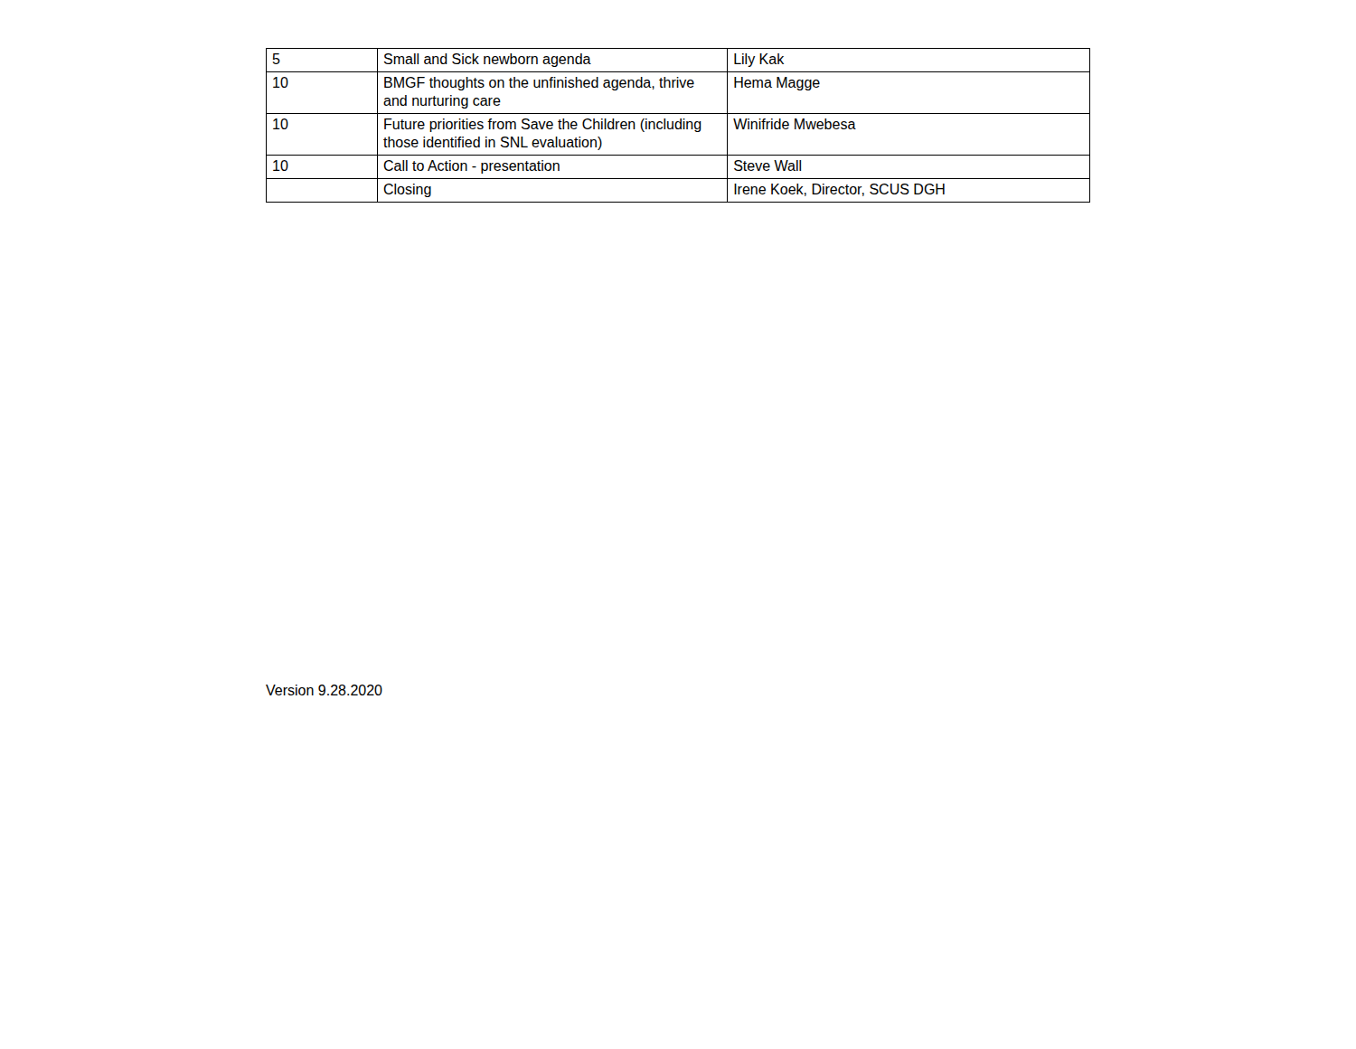| 5 | Small and Sick newborn agenda | Lily Kak |
| 10 | BMGF thoughts on the unfinished agenda, thrive and nurturing care | Hema Magge |
| 10 | Future priorities from Save the Children (including those identified in SNL evaluation) | Winifride Mwebesa |
| 10 | Call to Action - presentation | Steve Wall |
| | Closing | Irene Koek, Director, SCUS DGH |
Version 9.28.2020